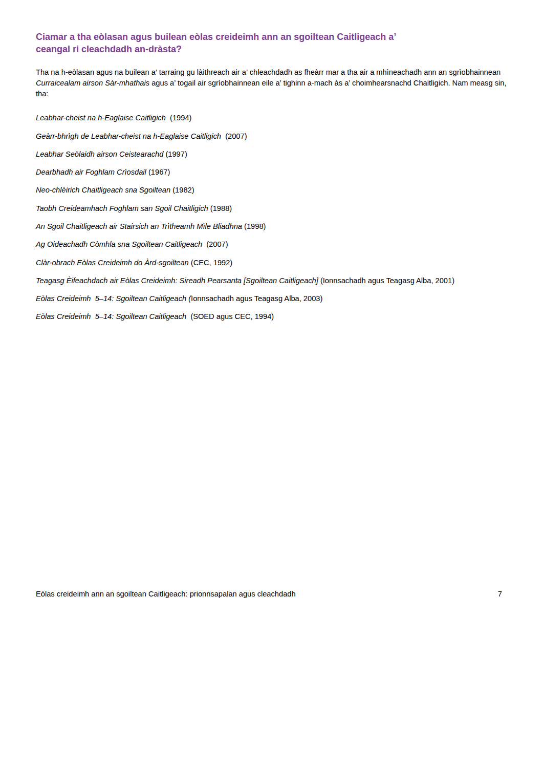Ciamar a tha eòlasan agus builean eòlas creideimh ann an sgoiltean Caitligeach a’
ceangal ri cleachdadh an-dràsta?
Tha na h-eòlasan agus na builean a’ tarraing gu làithreach air a’ chleachdadh as fheàrr mar a tha air a mhìneachadh ann an sgrìobhainnean Curraicealam airson Sàr-mhathais agus a’ togail air sgrìobhainnean eile a’ tighinn a-mach às a’ choimhearsnachd Chaitligich. Nam measg sin, tha:
Leabhar-cheist na h-Eaglaise Caitligich (1994)
Geàrr-bhrìgh de Leabhar-cheist na h-Eaglaise Caitligich (2007)
Leabhar Seòlaidh airson Ceistearachd (1997)
Dearbhadh air Foghlam Crìosdail (1967)
Neo-chlèirich Chaitligeach sna Sgoiltean (1982)
Taobh Creideamhach Foghlam san Sgoil Chaitligich (1988)
An Sgoil Chaitligeach air Stairsich an Trìtheamh Mìle Bliadhna (1998)
Ag Oideachadh Còmhla sna Sgoiltean Caitligeach (2007)
Clàr-obrach Eòlas Creideimh do Àrd-sgoiltean (CEC, 1992)
Teagasg Èifeachdach air Eòlas Creideimh: Sireadh Pearsanta [Sgoiltean Caitligeach] (Ionnsachadh agus Teagasg Alba, 2001)
Eòlas Creideimh 5–14: Sgoiltean Caitligeach (Ionnsachadh agus Teagasg Alba, 2003)
Eòlas Creideimh 5–14: Sgoiltean Caitligeach (SOED agus CEC, 1994)
Eòlas creideimh ann an sgoiltean Caitligeach: prionnsapalan agus cleachdadh 7